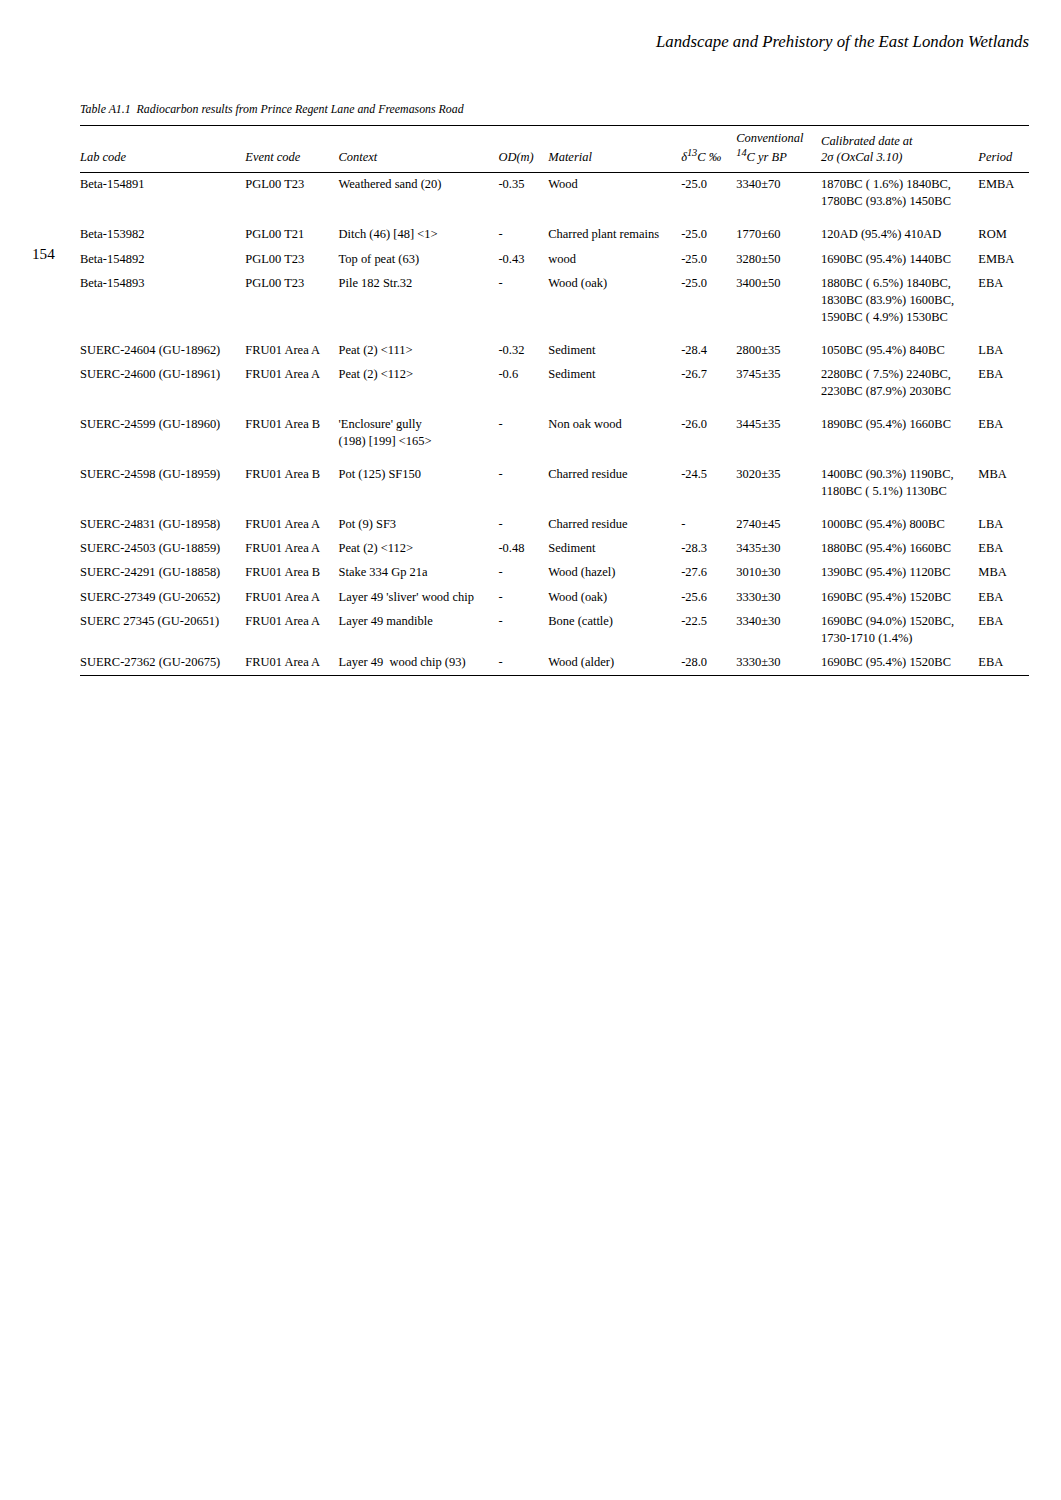Landscape and Prehistory of the East London Wetlands
154
Table A1.1 Radiocarbon results from Prince Regent Lane and Freemasons Road
| Lab code | Event code | Context | OD(m) | Material | δ 13 C ‰ | Conventional 14 C yr BP | Calibrated date at 2σ (OxCal 3.10) | Period |
| --- | --- | --- | --- | --- | --- | --- | --- | --- |
| Beta-154891 | PGL00 T23 | Weathered sand (20) | -0.35 | Wood | -25.0 | 3340±70 | 1870BC ( 1.6%) 1840BC, 1780BC (93.8%) 1450BC | EMBA |
| Beta-153982 | PGL00 T21 | Ditch (46) [48] <1> | - | Charred plant remains | -25.0 | 1770±60 | 120AD (95.4%) 410AD | ROM |
| Beta-154892 | PGL00 T23 | Top of peat (63) | -0.43 | wood | -25.0 | 3280±50 | 1690BC (95.4%) 1440BC | EMBA |
| Beta-154893 | PGL00 T23 | Pile 182 Str.32 | - | Wood (oak) | -25.0 | 3400±50 | 1880BC ( 6.5%) 1840BC, 1830BC (83.9%) 1600BC, 1590BC ( 4.9%) 1530BC | EBA |
| SUERC-24604 (GU-18962) | FRU01 Area A | Peat (2) <111> | -0.32 | Sediment | -28.4 | 2800±35 | 1050BC (95.4%) 840BC | LBA |
| SUERC-24600 (GU-18961) | FRU01 Area A | Peat (2) <112> | -0.6 | Sediment | -26.7 | 3745±35 | 2280BC ( 7.5%) 2240BC, 2230BC (87.9%) 2030BC | EBA |
| SUERC-24599 (GU-18960) | FRU01 Area B | 'Enclosure' gully (198) [199] <165> | - | Non oak wood | -26.0 | 3445±35 | 1890BC (95.4%) 1660BC | EBA |
| SUERC-24598 (GU-18959) | FRU01 Area B | Pot (125) SF150 | - | Charred residue | -24.5 | 3020±35 | 1400BC (90.3%) 1190BC, 1180BC ( 5.1%) 1130BC | MBA |
| SUERC-24831 (GU-18958) | FRU01 Area A | Pot (9) SF3 | - | Charred residue | - | 2740±45 | 1000BC (95.4%) 800BC | LBA |
| SUERC-24503 (GU-18859) | FRU01 Area A | Peat (2) <112> | -0.48 | Sediment | -28.3 | 3435±30 | 1880BC (95.4%) 1660BC | EBA |
| SUERC-24291 (GU-18858) | FRU01 Area B | Stake 334 Gp 21a | - | Wood (hazel) | -27.6 | 3010±30 | 1390BC (95.4%) 1120BC | MBA |
| SUERC-27349 (GU-20652) | FRU01 Area A | Layer 49 'sliver' wood chip | - | Wood (oak) | -25.6 | 3330±30 | 1690BC (95.4%) 1520BC | EBA |
| SUERC 27345 (GU-20651) | FRU01 Area A | Layer 49 mandible | - | Bone (cattle) | -22.5 | 3340±30 | 1690BC (94.0%) 1520BC, 1730-1710 (1.4%) | EBA |
| SUERC-27362 (GU-20675) | FRU01 Area A | Layer 49 wood chip (93) | - | Wood (alder) | -28.0 | 3330±30 | 1690BC (95.4%) 1520BC | EBA |